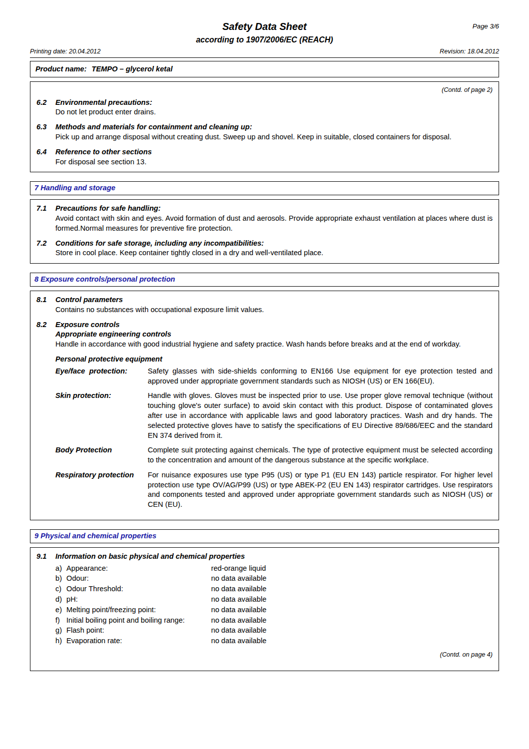Page 3/6
Safety Data Sheet
according to 1907/2006/EC (REACH)
Printing date: 20.04.2012 Revision: 18.04.2012
Product name: TEMPO – glycerol ketal
(Contd. of page 2)
6.2
Environmental precautions:
Do not let product enter drains.
6.3
Methods and materials for containment and cleaning up:
Pick up and arrange disposal without creating dust. Sweep up and shovel. Keep in suitable, closed containers for disposal.
6.4
Reference to other sections
For disposal see section 13.
7 Handling and storage
7.1
Precautions for safe handling:
Avoid contact with skin and eyes. Avoid formation of dust and aerosols. Provide appropriate exhaust ventilation at places where dust is formed.Normal measures for preventive fire protection.
7.2
Conditions for safe storage, including any incompatibilities:
Store in cool place. Keep container tightly closed in a dry and well-ventilated place.
8 Exposure controls/personal protection
8.1
Control parameters
Contains no substances with occupational exposure limit values.
8.2
Exposure controls
Appropriate engineering controls
Handle in accordance with good industrial hygiene and safety practice. Wash hands before breaks and at the end of workday.
Personal protective equipment
| Eye/face protection: | Safety glasses with side-shields conforming to EN166 Use equipment for eye protection tested and approved under appropriate government standards such as NIOSH (US) or EN 166(EU). |
| Skin protection: | Handle with gloves. Gloves must be inspected prior to use. Use proper glove removal technique (without touching glove's outer surface) to avoid skin contact with this product. Dispose of contaminated gloves after use in accordance with applicable laws and good laboratory practices. Wash and dry hands. The selected protective gloves have to satisfy the specifications of EU Directive 89/686/EEC and the standard EN 374 derived from it. |
| Body Protection | Complete suit protecting against chemicals. The type of protective equipment must be selected according to the concentration and amount of the dangerous substance at the specific workplace. |
| Respiratory protection | For nuisance exposures use type P95 (US) or type P1 (EU EN 143) particle respirator. For higher level protection use type OV/AG/P99 (US) or type ABEK-P2 (EU EN 143) respirator cartridges. Use respirators and components tested and approved under appropriate government standards such as NIOSH (US) or CEN (EU). |
9 Physical and chemical properties
9.1
Information on basic physical and chemical properties
a) Appearance: red-orange liquid
b) Odour: no data available
c) Odour Threshold: no data available
d) pH: no data available
e) Melting point/freezing point: no data available
f) Initial boiling point and boiling range: no data available
g) Flash point: no data available
h) Evaporation rate: no data available
(Contd. on page 4)